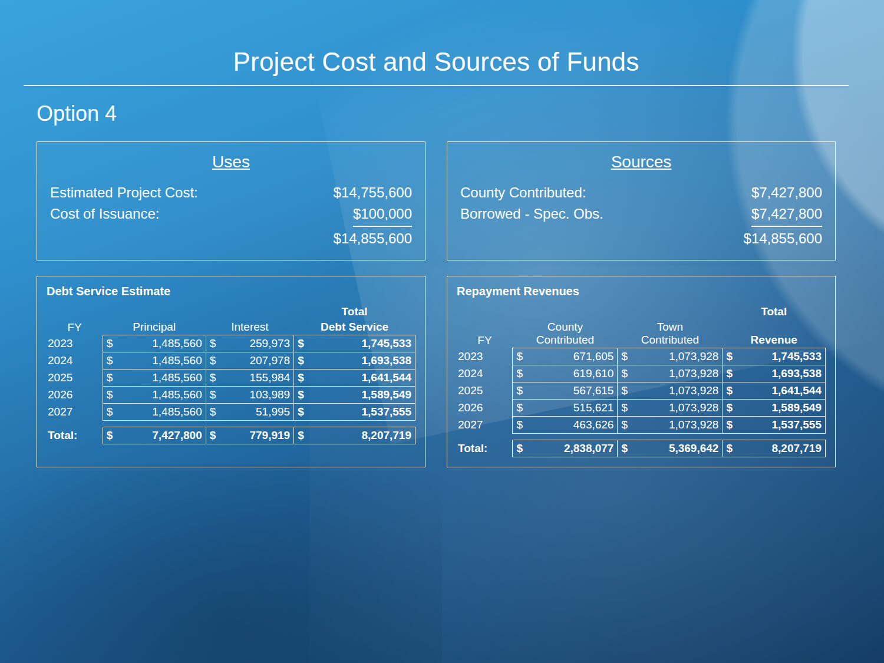Project Cost and Sources of Funds
Option 4
Uses
Estimated Project Cost:$14,755,600
Cost of Issuance:$100,000
$14,855,600
Sources
County Contributed:$7,427,800
Borrowed - Spec. Obs.$7,427,800
$14,855,600
Debt Service Estimate
| | | | Total |
| --- | --- | --- | --- |
| FY | Principal | Interest | Debt Service |
| 2023 | $ 1,485,560 | $ 259,973 | $ 1,745,533 |
| 2024 | $ 1,485,560 | $ 207,978 | $ 1,693,538 |
| 2025 | $ 1,485,560 | $ 155,984 | $ 1,641,544 |
| 2026 | $ 1,485,560 | $ 103,989 | $ 1,589,549 |
| 2027 | $ 1,485,560 | $ 51,995 | $ 1,537,555 |
| Total: | $ 7,427,800 | $ 779,919 | $ 8,207,719 |
Repayment Revenues
| | | | Total |
| --- | --- | --- | --- |
| FY | County Contributed | Town Contributed | Revenue |
| 2023 | $ 671,605 | $ 1,073,928 | $ 1,745,533 |
| 2024 | $ 619,610 | $ 1,073,928 | $ 1,693,538 |
| 2025 | $ 567,615 | $ 1,073,928 | $ 1,641,544 |
| 2026 | $ 515,621 | $ 1,073,928 | $ 1,589,549 |
| 2027 | $ 463,626 | $ 1,073,928 | $ 1,537,555 |
| Total: | $ 2,838,077 | $ 5,369,642 | $ 8,207,719 |